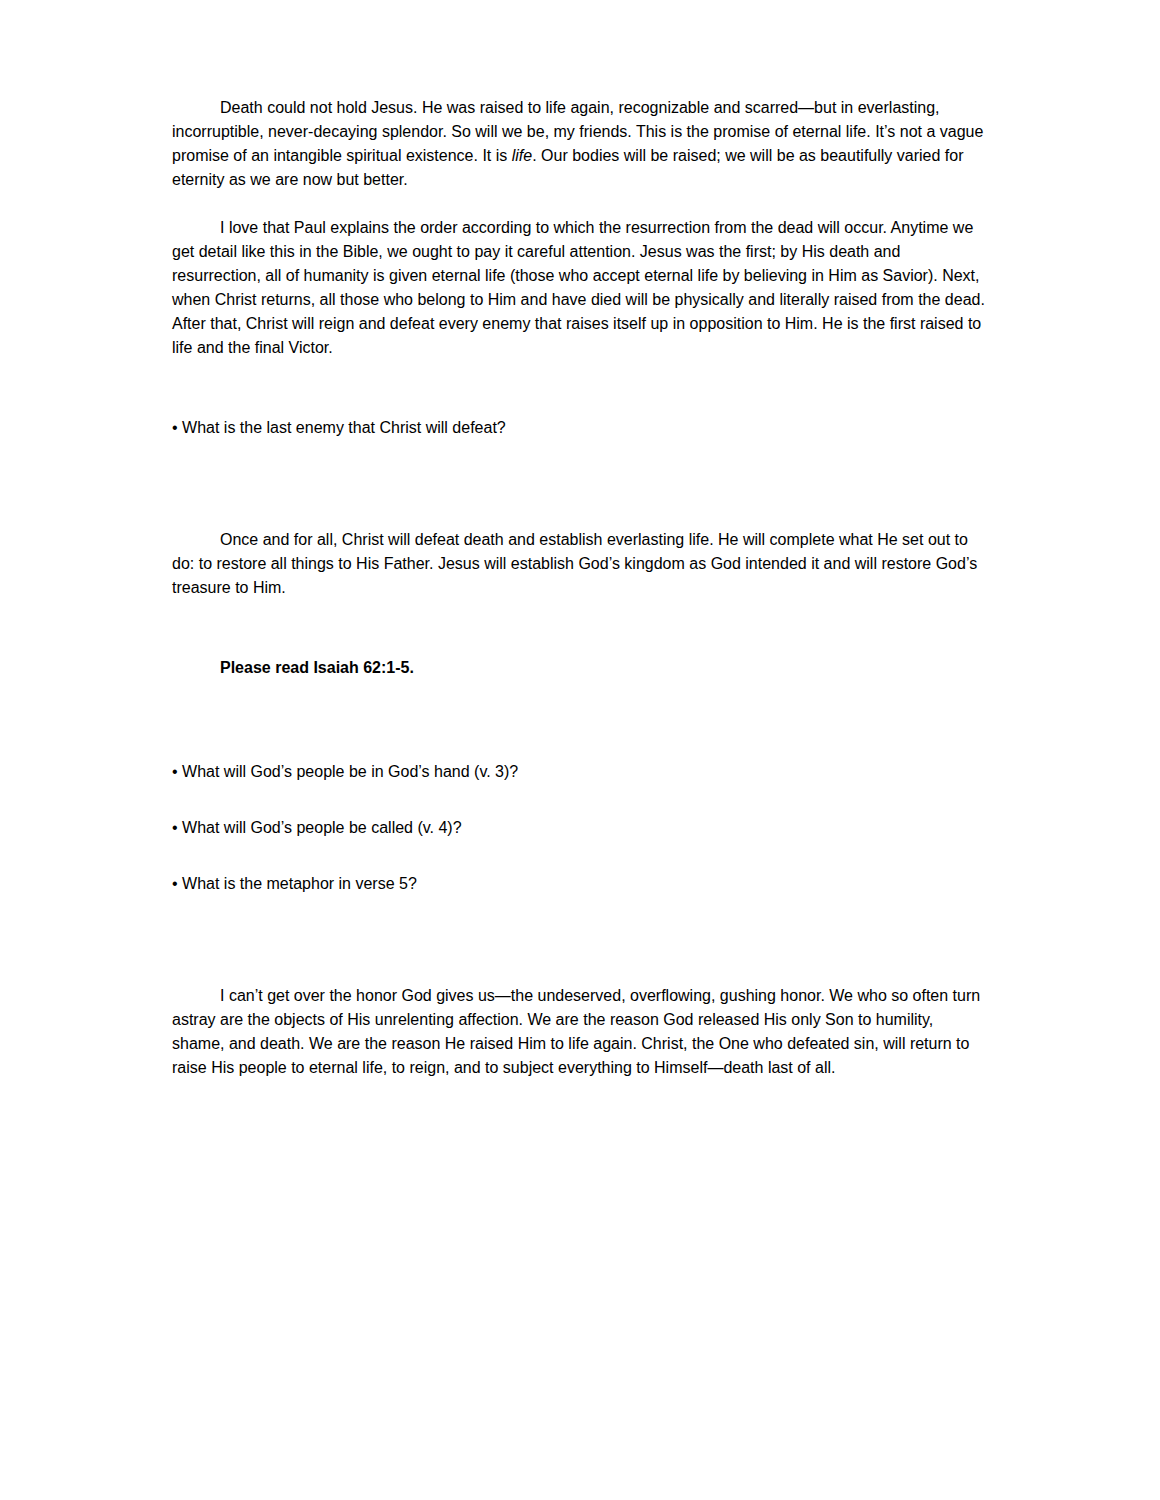Death could not hold Jesus. He was raised to life again, recognizable and scarred—but in everlasting, incorruptible, never-decaying splendor. So will we be, my friends. This is the promise of eternal life. It’s not a vague promise of an intangible spiritual existence. It is life. Our bodies will be raised; we will be as beautifully varied for eternity as we are now but better.
I love that Paul explains the order according to which the resurrection from the dead will occur. Anytime we get detail like this in the Bible, we ought to pay it careful attention. Jesus was the first; by His death and resurrection, all of humanity is given eternal life (those who accept eternal life by believing in Him as Savior). Next, when Christ returns, all those who belong to Him and have died will be physically and literally raised from the dead. After that, Christ will reign and defeat every enemy that raises itself up in opposition to Him. He is the first raised to life and the final Victor.
• What is the last enemy that Christ will defeat?
Once and for all, Christ will defeat death and establish everlasting life. He will complete what He set out to do: to restore all things to His Father. Jesus will establish God’s kingdom as God intended it and will restore God’s treasure to Him.
Please read Isaiah 62:1-5.
• What will God’s people be in God’s hand (v. 3)?
• What will God’s people be called (v. 4)?
• What is the metaphor in verse 5?
I can’t get over the honor God gives us—the undeserved, overflowing, gushing honor. We who so often turn astray are the objects of His unrelenting affection. We are the reason God released His only Son to humility, shame, and death. We are the reason He raised Him to life again. Christ, the One who defeated sin, will return to raise His people to eternal life, to reign, and to subject everything to Himself—death last of all.